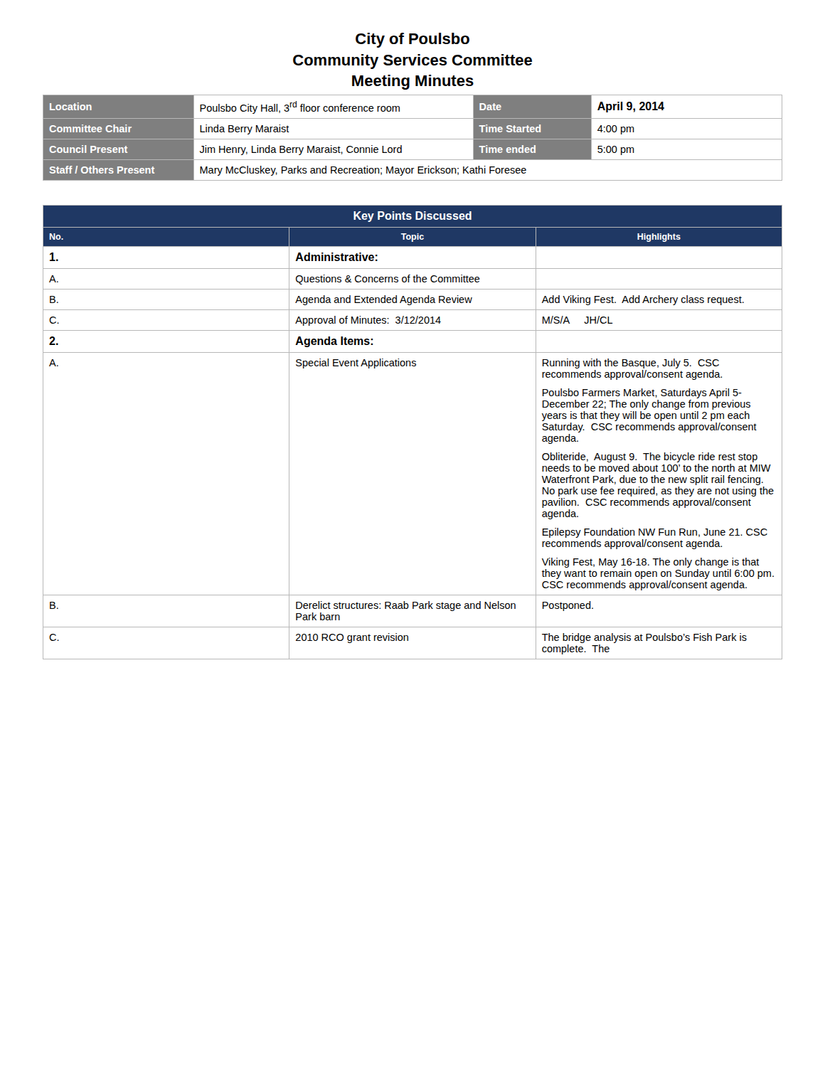City of Poulsbo
Community Services Committee
Meeting Minutes
| Location | Poulsbo City Hall, 3 rd floor conference room | Date | April 9, 2014 |
| Committee Chair | Linda Berry Maraist | Time Started | 4:00 pm |
| Council Present | Jim Henry, Linda Berry Maraist, Connie Lord | Time ended | 5:00 pm |
| Staff / Others Present | Mary McCluskey, Parks and Recreation; Mayor Erickson; Kathi Foresee |
| Key Points Discussed |
| No. | Topic | Highlights |
| 1. | Administrative: | |
| A. | Questions & Concerns of the Committee | |
| B. | Agenda and Extended Agenda Review | Add Viking Fest. Add Archery class request. |
| C. | Approval of Minutes: 3/12/2014 | M/S/A JH/CL |
| 2. | Agenda Items: | |
| A. | Special Event Applications | Running with the Basque, July 5. CSC recommends approval/consent agenda. Poulsbo Farmers Market, Saturdays April 5-December 22; The only change from previous years is that they will be open until 2 pm each Saturday. CSC recommends approval/consent agenda. Obliteride, August 9. The bicycle ride rest stop needs to be moved about 100’ to the north at MIW Waterfront Park, due to the new split rail fencing. No park use fee required, as they are not using the pavilion. CSC recommends approval/consent agenda. Epilepsy Foundation NW Fun Run, June 21. CSC recommends approval/consent agenda. Viking Fest, May 16-18. The only change is that they want to remain open on Sunday until 6:00 pm. CSC recommends approval/consent agenda. |
| B. | Derelict structures: Raab Park stage and Nelson Park barn | Postponed. |
| C. | 2010 RCO grant revision | The bridge analysis at Poulsbo’s Fish Park is complete. The |